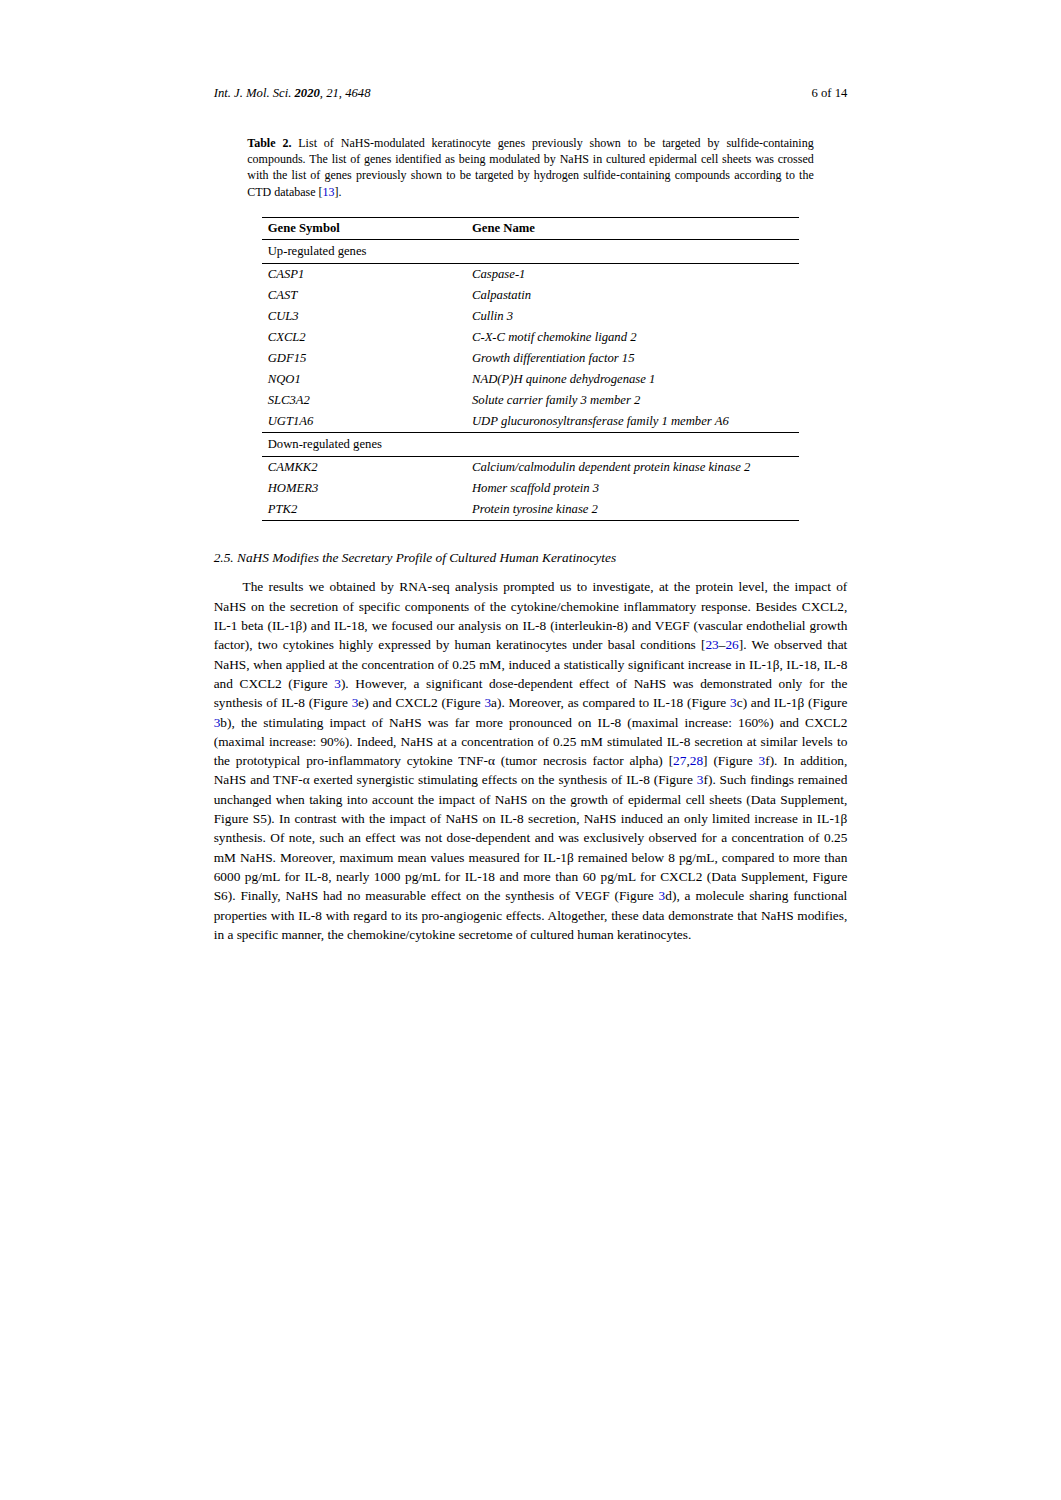Int. J. Mol. Sci. 2020, 21, 4648 6 of 14
Table 2. List of NaHS-modulated keratinocyte genes previously shown to be targeted by sulfide-containing compounds. The list of genes identified as being modulated by NaHS in cultured epidermal cell sheets was crossed with the list of genes previously shown to be targeted by hydrogen sulfide-containing compounds according to the CTD database [13].
| Gene Symbol | Gene Name |
| --- | --- |
| Up-regulated genes |
| CASP1 | Caspase-1 |
| CAST | Calpastatin |
| CUL3 | Cullin 3 |
| CXCL2 | C-X-C motif chemokine ligand 2 |
| GDF15 | Growth differentiation factor 15 |
| NQO1 | NAD(P)H quinone dehydrogenase 1 |
| SLC3A2 | Solute carrier family 3 member 2 |
| UGT1A6 | UDP glucuronosyltransferase family 1 member A6 |
| Down-regulated genes |
| CAMKK2 | Calcium/calmodulin dependent protein kinase kinase 2 |
| HOMER3 | Homer scaffold protein 3 |
| PTK2 | Protein tyrosine kinase 2 |
2.5. NaHS Modifies the Secretary Profile of Cultured Human Keratinocytes
The results we obtained by RNA-seq analysis prompted us to investigate, at the protein level, the impact of NaHS on the secretion of specific components of the cytokine/chemokine inflammatory response. Besides CXCL2, IL-1 beta (IL-1β) and IL-18, we focused our analysis on IL-8 (interleukin-8) and VEGF (vascular endothelial growth factor), two cytokines highly expressed by human keratinocytes under basal conditions [23–26]. We observed that NaHS, when applied at the concentration of 0.25 mM, induced a statistically significant increase in IL-1β, IL-18, IL-8 and CXCL2 (Figure 3). However, a significant dose-dependent effect of NaHS was demonstrated only for the synthesis of IL-8 (Figure 3e) and CXCL2 (Figure 3a). Moreover, as compared to IL-18 (Figure 3c) and IL-1β (Figure 3b), the stimulating impact of NaHS was far more pronounced on IL-8 (maximal increase: 160%) and CXCL2 (maximal increase: 90%). Indeed, NaHS at a concentration of 0.25 mM stimulated IL-8 secretion at similar levels to the prototypical pro-inflammatory cytokine TNF-α (tumor necrosis factor alpha) [27,28] (Figure 3f). In addition, NaHS and TNF-α exerted synergistic stimulating effects on the synthesis of IL-8 (Figure 3f). Such findings remained unchanged when taking into account the impact of NaHS on the growth of epidermal cell sheets (Data Supplement, Figure S5). In contrast with the impact of NaHS on IL-8 secretion, NaHS induced an only limited increase in IL-1β synthesis. Of note, such an effect was not dose-dependent and was exclusively observed for a concentration of 0.25 mM NaHS. Moreover, maximum mean values measured for IL-1β remained below 8 pg/mL, compared to more than 6000 pg/mL for IL-8, nearly 1000 pg/mL for IL-18 and more than 60 pg/mL for CXCL2 (Data Supplement, Figure S6). Finally, NaHS had no measurable effect on the synthesis of VEGF (Figure 3d), a molecule sharing functional properties with IL-8 with regard to its pro-angiogenic effects. Altogether, these data demonstrate that NaHS modifies, in a specific manner, the chemokine/cytokine secretome of cultured human keratinocytes.